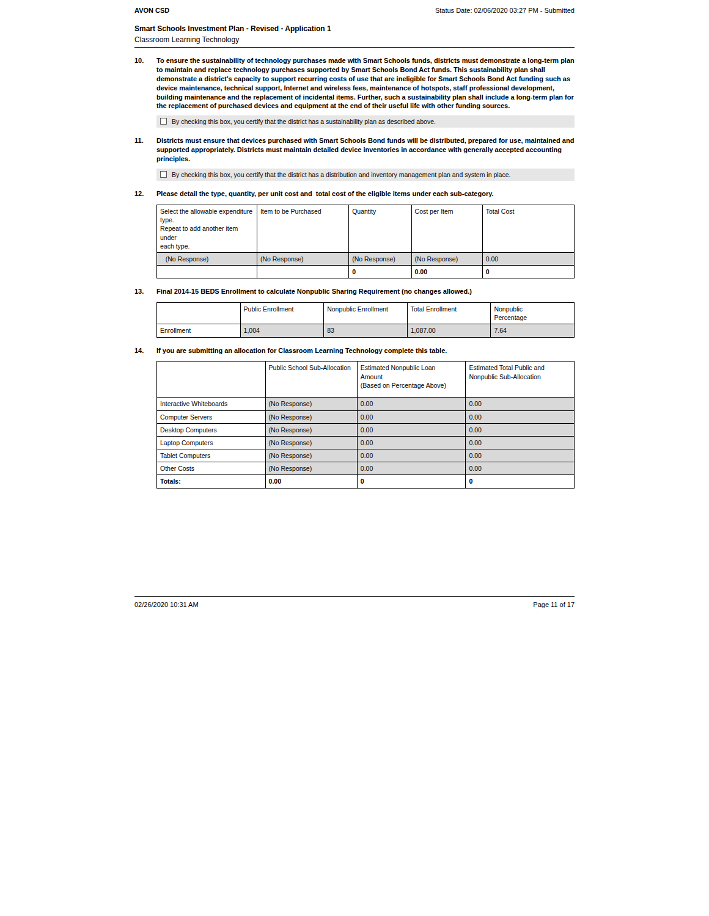AVON CSD
Status Date: 02/06/2020 03:27 PM - Submitted
Smart Schools Investment Plan - Revised - Application 1
Classroom Learning Technology
10.
To ensure the sustainability of technology purchases made with Smart Schools funds, districts must demonstrate a long-term plan to maintain and replace technology purchases supported by Smart Schools Bond Act funds. This sustainability plan shall demonstrate a district's capacity to support recurring costs of use that are ineligible for Smart Schools Bond Act funding such as device maintenance, technical support, Internet and wireless fees, maintenance of hotspots, staff professional development, building maintenance and the replacement of incidental items. Further, such a sustainability plan shall include a long-term plan for the replacement of purchased devices and equipment at the end of their useful life with other funding sources.
By checking this box, you certify that the district has a sustainability plan as described above.
11.
Districts must ensure that devices purchased with Smart Schools Bond funds will be distributed, prepared for use, maintained and supported appropriately. Districts must maintain detailed device inventories in accordance with generally accepted accounting principles.
By checking this box, you certify that the district has a distribution and inventory management plan and system in place.
12.
Please detail the type, quantity, per unit cost and total cost of the eligible items under each sub-category.
| Select the allowable expenditure type. Repeat to add another item under each type. | Item to be Purchased | Quantity | Cost per Item | Total Cost |
| (No Response) | (No Response) | (No Response) | (No Response) | 0.00 |
| | | 0 | 0.00 | 0 |
13.
Final 2014-15 BEDS Enrollment to calculate Nonpublic Sharing Requirement (no changes allowed.)
| | Public Enrollment | Nonpublic Enrollment | Total Enrollment | Nonpublic Percentage |
| Enrollment | 1,004 | 83 | 1,087.00 | 7.64 |
14.
If you are submitting an allocation for Classroom Learning Technology complete this table.
| | Public School Sub-Allocation | Estimated Nonpublic Loan Amount (Based on Percentage Above) | Estimated Total Public and Nonpublic Sub-Allocation |
| Interactive Whiteboards | (No Response) | 0.00 | 0.00 |
| Computer Servers | (No Response) | 0.00 | 0.00 |
| Desktop Computers | (No Response) | 0.00 | 0.00 |
| Laptop Computers | (No Response) | 0.00 | 0.00 |
| Tablet Computers | (No Response) | 0.00 | 0.00 |
| Other Costs | (No Response) | 0.00 | 0.00 |
| Totals: | 0.00 | 0 | 0 |
02/26/2020 10:31 AM
Page 11 of 17